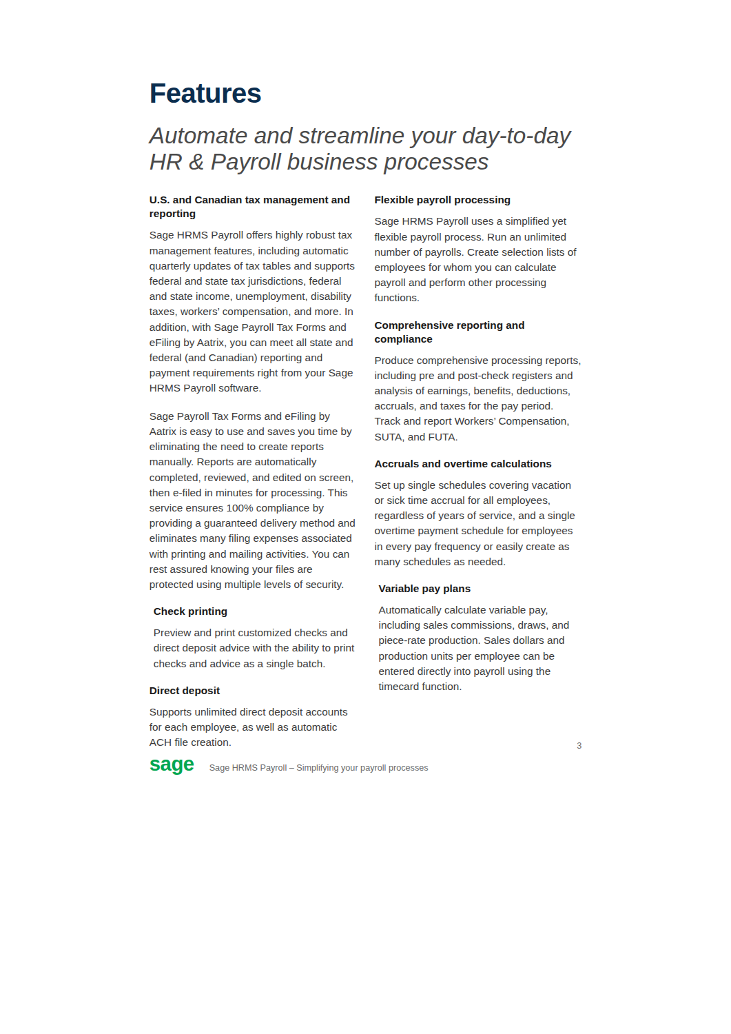Features
Automate and streamline your day-to-day HR & Payroll business processes
U.S. and Canadian tax management and reporting
Sage HRMS Payroll offers highly robust tax management features, including automatic quarterly updates of tax tables and supports federal and state tax jurisdictions, federal and state income, unemployment, disability taxes, workers’ compensation, and more. In addition, with Sage Payroll Tax Forms and eFiling by Aatrix, you can meet all state and federal (and Canadian) reporting and payment requirements right from your Sage HRMS Payroll software.
Sage Payroll Tax Forms and eFiling by Aatrix is easy to use and saves you time by eliminating the need to create reports manually. Reports are automatically completed, reviewed, and edited on screen, then e-filed in minutes for processing. This service ensures 100% compliance by providing a guaranteed delivery method and eliminates many filing expenses associated with printing and mailing activities. You can rest assured knowing your files are protected using multiple levels of security.
Check printing
Preview and print customized checks and direct deposit advice with the ability to print checks and advice as a single batch.
Direct deposit
Supports unlimited direct deposit accounts for each employee, as well as automatic ACH file creation.
Flexible payroll processing
Sage HRMS Payroll uses a simplified yet flexible payroll process. Run an unlimited number of payrolls. Create selection lists of employees for whom you can calculate payroll and perform other processing functions.
Comprehensive reporting and compliance
Produce comprehensive processing reports, including pre and post-check registers and analysis of earnings, benefits, deductions, accruals, and taxes for the pay period. Track and report Workers’ Compensation, SUTA, and FUTA.
Accruals and overtime calculations
Set up single schedules covering vacation or sick time accrual for all employees, regardless of years of service, and a single overtime payment schedule for employees in every pay frequency or easily create as many schedules as needed.
Variable pay plans
Automatically calculate variable pay, including sales commissions, draws, and piece-rate production. Sales dollars and production units per employee can be entered directly into payroll using the timecard function.
3
sage
Sage HRMS Payroll – Simplifying your payroll processes